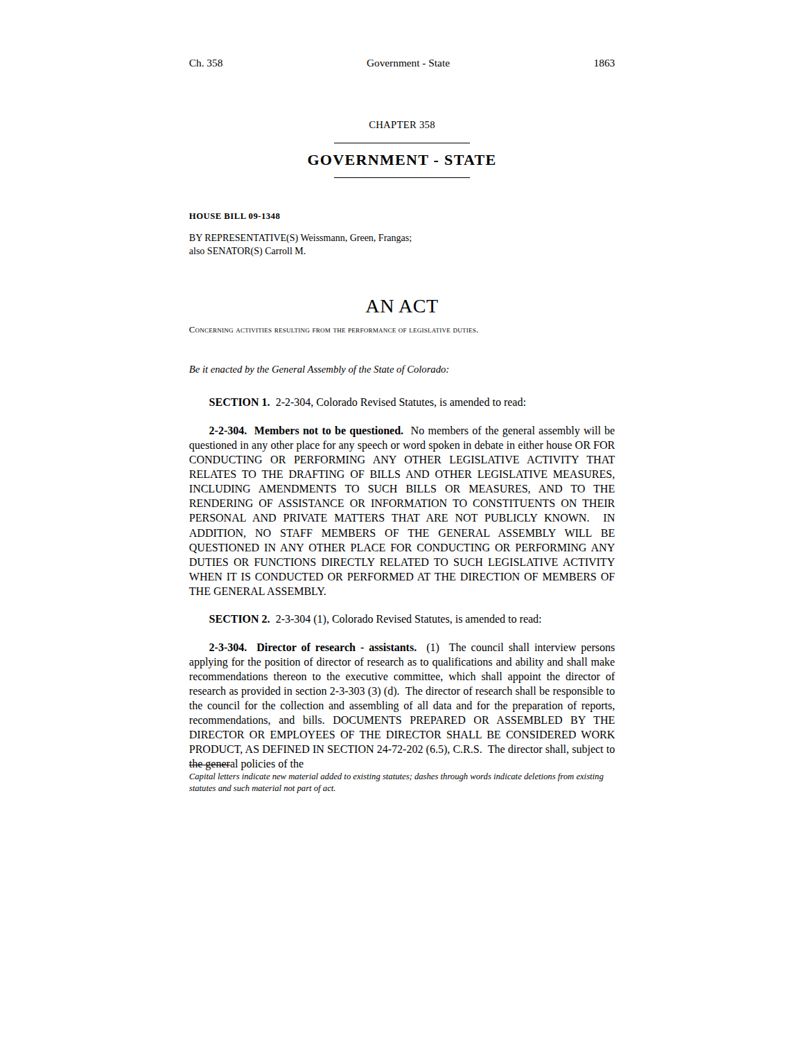Ch. 358 Government - State 1863
CHAPTER 358
GOVERNMENT - STATE
HOUSE BILL 09-1348
BY REPRESENTATIVE(S) Weissmann, Green, Frangas;
also SENATOR(S) Carroll M.
AN ACT
Concerning activities resulting from the performance of legislative duties.
Be it enacted by the General Assembly of the State of Colorado:
SECTION 1. 2-2-304, Colorado Revised Statutes, is amended to read:
2-2-304. Members not to be questioned. No members of the general assembly will be questioned in any other place for any speech or word spoken in debate in either house OR FOR CONDUCTING OR PERFORMING ANY OTHER LEGISLATIVE ACTIVITY THAT RELATES TO THE DRAFTING OF BILLS AND OTHER LEGISLATIVE MEASURES, INCLUDING AMENDMENTS TO SUCH BILLS OR MEASURES, AND TO THE RENDERING OF ASSISTANCE OR INFORMATION TO CONSTITUENTS ON THEIR PERSONAL AND PRIVATE MATTERS THAT ARE NOT PUBLICLY KNOWN. IN ADDITION, NO STAFF MEMBERS OF THE GENERAL ASSEMBLY WILL BE QUESTIONED IN ANY OTHER PLACE FOR CONDUCTING OR PERFORMING ANY DUTIES OR FUNCTIONS DIRECTLY RELATED TO SUCH LEGISLATIVE ACTIVITY WHEN IT IS CONDUCTED OR PERFORMED AT THE DIRECTION OF MEMBERS OF THE GENERAL ASSEMBLY.
SECTION 2. 2-3-304 (1), Colorado Revised Statutes, is amended to read:
2-3-304. Director of research - assistants. (1) The council shall interview persons applying for the position of director of research as to qualifications and ability and shall make recommendations thereon to the executive committee, which shall appoint the director of research as provided in section 2-3-303 (3) (d). The director of research shall be responsible to the council for the collection and assembling of all data and for the preparation of reports, recommendations, and bills. DOCUMENTS PREPARED OR ASSEMBLED BY THE DIRECTOR OR EMPLOYEES OF THE DIRECTOR SHALL BE CONSIDERED WORK PRODUCT, AS DEFINED IN SECTION 24-72-202 (6.5), C.R.S. The director shall, subject to the general policies of the
Capital letters indicate new material added to existing statutes; dashes through words indicate deletions from existing statutes and such material not part of act.